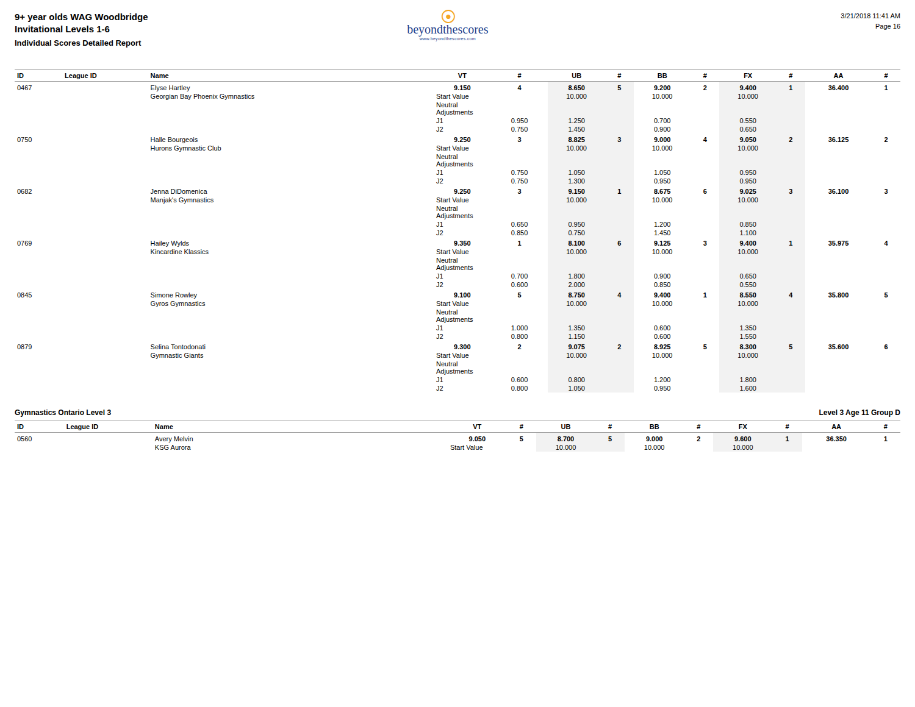9+ year olds WAG Woodbridge
Invitational Levels 1-6
Individual Scores Detailed Report
⦿
beyondthescores
www.beyondthescores.com
3/21/2018 11:41 AM
Page 16
| ID | League ID | Name | VT | # | UB | # | BB | # | FX | # | AA | # |
| --- | --- | --- | --- | --- | --- | --- | --- | --- | --- | --- | --- | --- |
| 0467 | | Elyse Hartley | 9.150 | 4 | 8.650 | 5 | 9.200 | 2 | 9.400 | 1 | 36.400 | 1 |
| | | Georgian Bay Phoenix Gymnastics | Start Value | | 10.000 | | 10.000 | | 10.000 | | | |
| | | | Neutral Adjustments | | | | | | | | | |
| | | | J1 | 0.950 | 1.250 | | 0.700 | | 0.550 | | | |
| | | | J2 | 0.750 | 1.450 | | 0.900 | | 0.650 | | | |
| 0750 | | Halle Bourgeois | 9.250 | 3 | 8.825 | 3 | 9.000 | 4 | 9.050 | 2 | 36.125 | 2 |
| | | Hurons Gymnastic Club | Start Value | | 10.000 | | 10.000 | | 10.000 | | | |
| | | | Neutral Adjustments | | | | | | | | | |
| | | | J1 | 0.750 | 1.050 | | 1.050 | | 0.950 | | | |
| | | | J2 | 0.750 | 1.300 | | 0.950 | | 0.950 | | | |
| 0682 | | Jenna DiDomenica | 9.250 | 3 | 9.150 | 1 | 8.675 | 6 | 9.025 | 3 | 36.100 | 3 |
| | | Manjak's Gymnastics | Start Value | | 10.000 | | 10.000 | | 10.000 | | | |
| | | | Neutral Adjustments | | | | | | | | | |
| | | | J1 | 0.650 | 0.950 | | 1.200 | | 0.850 | | | |
| | | | J2 | 0.850 | 0.750 | | 1.450 | | 1.100 | | | |
| 0769 | | Hailey Wylds | 9.350 | 1 | 8.100 | 6 | 9.125 | 3 | 9.400 | 1 | 35.975 | 4 |
| | | Kincardine Klassics | Start Value | | 10.000 | | 10.000 | | 10.000 | | | |
| | | | Neutral Adjustments | | | | | | | | | |
| | | | J1 | 0.700 | 1.800 | | 0.900 | | 0.650 | | | |
| | | | J2 | 0.600 | 2.000 | | 0.850 | | 0.550 | | | |
| 0845 | | Simone Rowley | 9.100 | 5 | 8.750 | 4 | 9.400 | 1 | 8.550 | 4 | 35.800 | 5 |
| | | Gyros Gymnastics | Start Value | | 10.000 | | 10.000 | | 10.000 | | | |
| | | | Neutral Adjustments | | | | | | | | | |
| | | | J1 | 1.000 | 1.350 | | 0.600 | | 1.350 | | | |
| | | | J2 | 0.800 | 1.150 | | 0.600 | | 1.550 | | | |
| 0879 | | Selina Tontodonati | 9.300 | 2 | 9.075 | 2 | 8.925 | 5 | 8.300 | 5 | 35.600 | 6 |
| | | Gymnastic Giants | Start Value | | 10.000 | | 10.000 | | 10.000 | | | |
| | | | Neutral Adjustments | | | | | | | | | |
| | | | J1 | 0.600 | 0.800 | | 1.200 | | 1.800 | | | |
| | | | J2 | 0.800 | 1.050 | | 0.950 | | 1.600 | | | |
Gymnastics Ontario Level 3
Level 3 Age 11 Group D
| ID | League ID | Name | VT | # | UB | # | BB | # | FX | # | AA | # |
| --- | --- | --- | --- | --- | --- | --- | --- | --- | --- | --- | --- | --- |
| 0560 | | Avery Melvin | 9.050 | 5 | 8.700 | 5 | 9.000 | 2 | 9.600 | 1 | 36.350 | 1 |
| | | KSG Aurora | Start Value | | 10.000 | | 10.000 | | 10.000 | | | |